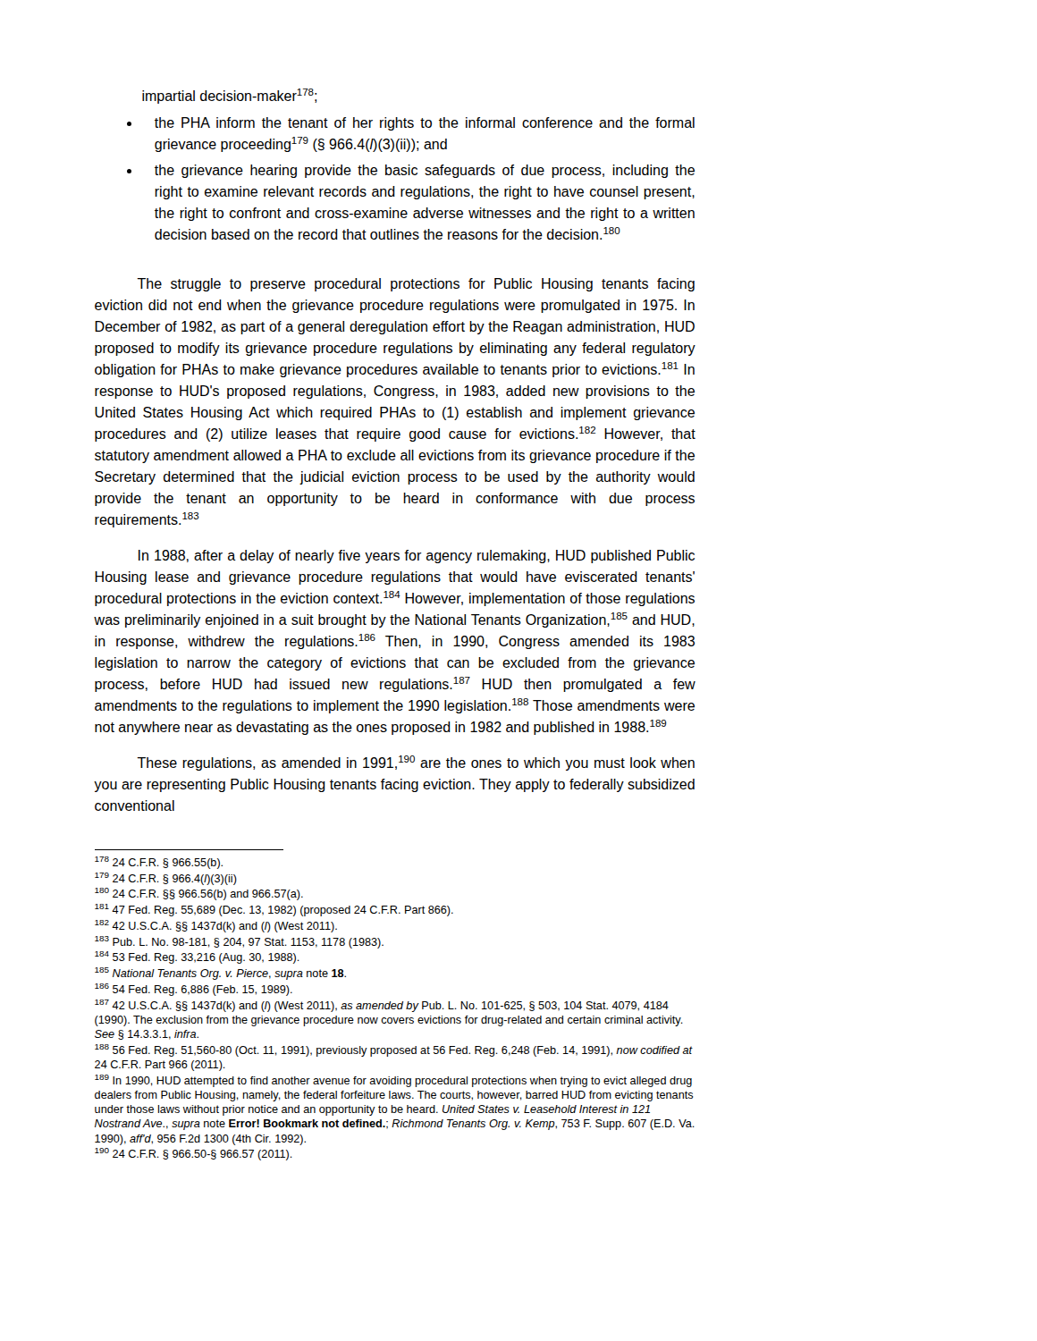impartial decision-maker178;
the PHA inform the tenant of her rights to the informal conference and the formal grievance proceeding179 (§ 966.4(l)(3)(ii)); and
the grievance hearing provide the basic safeguards of due process, including the right to examine relevant records and regulations, the right to have counsel present, the right to confront and cross-examine adverse witnesses and the right to a written decision based on the record that outlines the reasons for the decision.180
The struggle to preserve procedural protections for Public Housing tenants facing eviction did not end when the grievance procedure regulations were promulgated in 1975. In December of 1982, as part of a general deregulation effort by the Reagan administration, HUD proposed to modify its grievance procedure regulations by eliminating any federal regulatory obligation for PHAs to make grievance procedures available to tenants prior to evictions.181 In response to HUD's proposed regulations, Congress, in 1983, added new provisions to the United States Housing Act which required PHAs to (1) establish and implement grievance procedures and (2) utilize leases that require good cause for evictions.182 However, that statutory amendment allowed a PHA to exclude all evictions from its grievance procedure if the Secretary determined that the judicial eviction process to be used by the authority would provide the tenant an opportunity to be heard in conformance with due process requirements.183
In 1988, after a delay of nearly five years for agency rulemaking, HUD published Public Housing lease and grievance procedure regulations that would have eviscerated tenants' procedural protections in the eviction context.184 However, implementation of those regulations was preliminarily enjoined in a suit brought by the National Tenants Organization,185 and HUD, in response, withdrew the regulations.186 Then, in 1990, Congress amended its 1983 legislation to narrow the category of evictions that can be excluded from the grievance process, before HUD had issued new regulations.187 HUD then promulgated a few amendments to the regulations to implement the 1990 legislation.188 Those amendments were not anywhere near as devastating as the ones proposed in 1982 and published in 1988.189
These regulations, as amended in 1991,190 are the ones to which you must look when you are representing Public Housing tenants facing eviction. They apply to federally subsidized conventional
178 24 C.F.R. § 966.55(b).
179 24 C.F.R. § 966.4(l)(3)(ii)
180 24 C.F.R. §§ 966.56(b) and 966.57(a).
181 47 Fed. Reg. 55,689 (Dec. 13, 1982) (proposed 24 C.F.R. Part 866).
182 42 U.S.C.A. §§ 1437d(k) and (l) (West 2011).
183 Pub. L. No. 98-181, § 204, 97 Stat. 1153, 1178 (1983).
184 53 Fed. Reg. 33,216 (Aug. 30, 1988).
185 National Tenants Org. v. Pierce, supra note 18.
186 54 Fed. Reg. 6,886 (Feb. 15, 1989).
187 42 U.S.C.A. §§ 1437d(k) and (l) (West 2011), as amended by Pub. L. No. 101-625, § 503, 104 Stat. 4079, 4184 (1990). The exclusion from the grievance procedure now covers evictions for drug-related and certain criminal activity. See § 14.3.3.1, infra.
188 56 Fed. Reg. 51,560-80 (Oct. 11, 1991), previously proposed at 56 Fed. Reg. 6,248 (Feb. 14, 1991), now codified at 24 C.F.R. Part 966 (2011).
189 In 1990, HUD attempted to find another avenue for avoiding procedural protections when trying to evict alleged drug dealers from Public Housing, namely, the federal forfeiture laws. The courts, however, barred HUD from evicting tenants under those laws without prior notice and an opportunity to be heard. United States v. Leasehold Interest in 121 Nostrand Ave., supra note Error! Bookmark not defined.; Richmond Tenants Org. v. Kemp, 753 F. Supp. 607 (E.D. Va. 1990), aff'd, 956 F.2d 1300 (4th Cir. 1992).
190 24 C.F.R. § 966.50-§ 966.57 (2011).